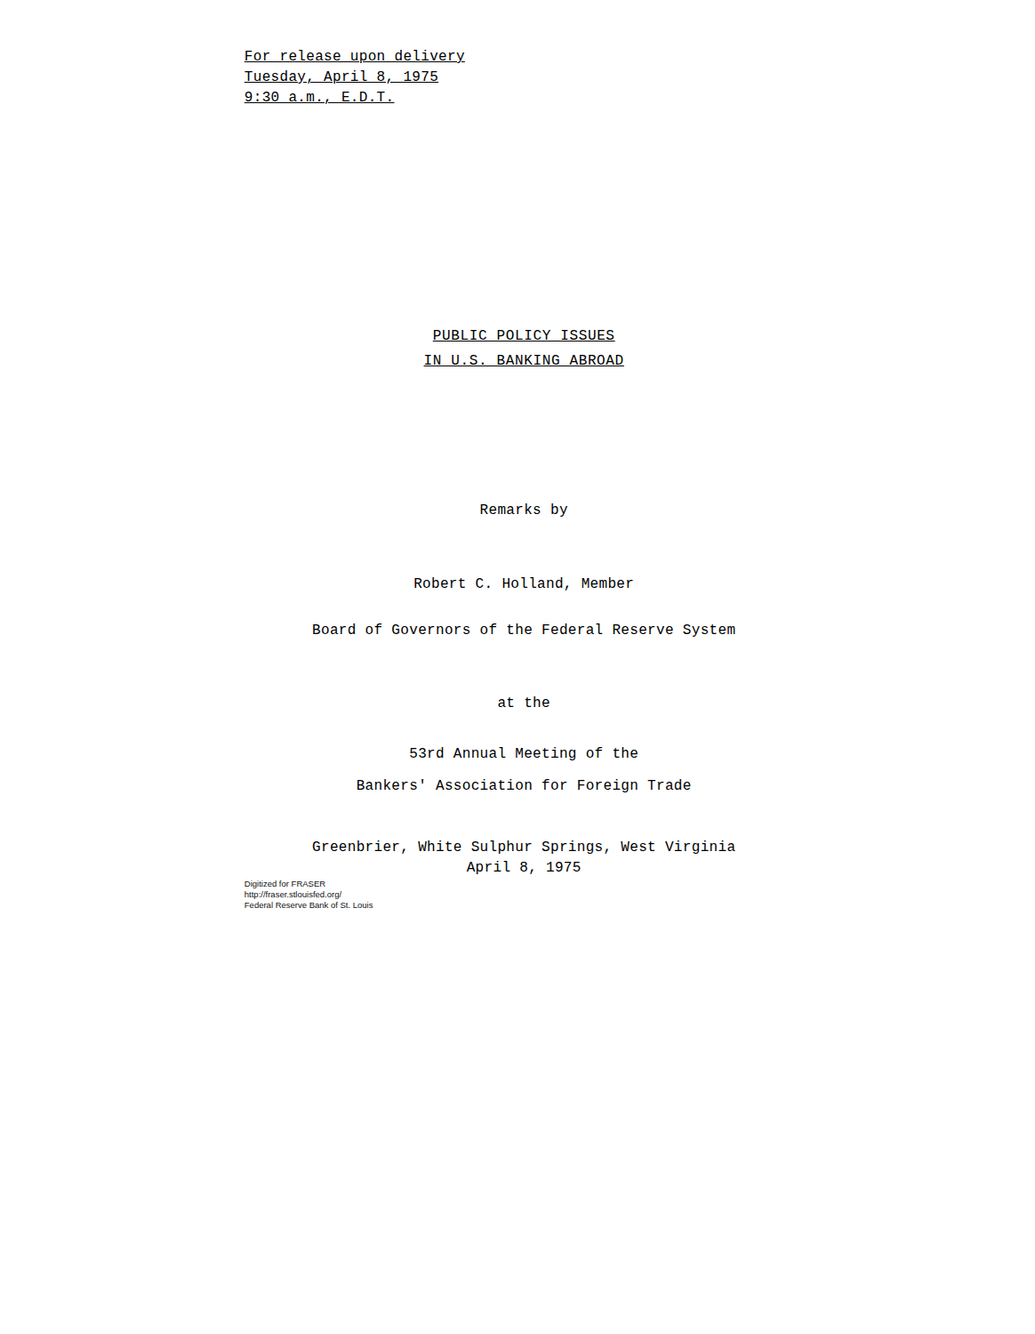For release upon delivery
Tuesday, April 8, 1975
9:30 a.m., E.D.T.
PUBLIC POLICY ISSUES
IN U.S. BANKING ABROAD
Remarks by
Robert C. Holland, Member
Board of Governors of the Federal Reserve System
at the
53rd Annual Meeting of the
Bankers' Association for Foreign Trade
Greenbrier, White Sulphur Springs, West Virginia
April 8, 1975
Digitized for FRASER
http://fraser.stlouisfed.org/
Federal Reserve Bank of St. Louis